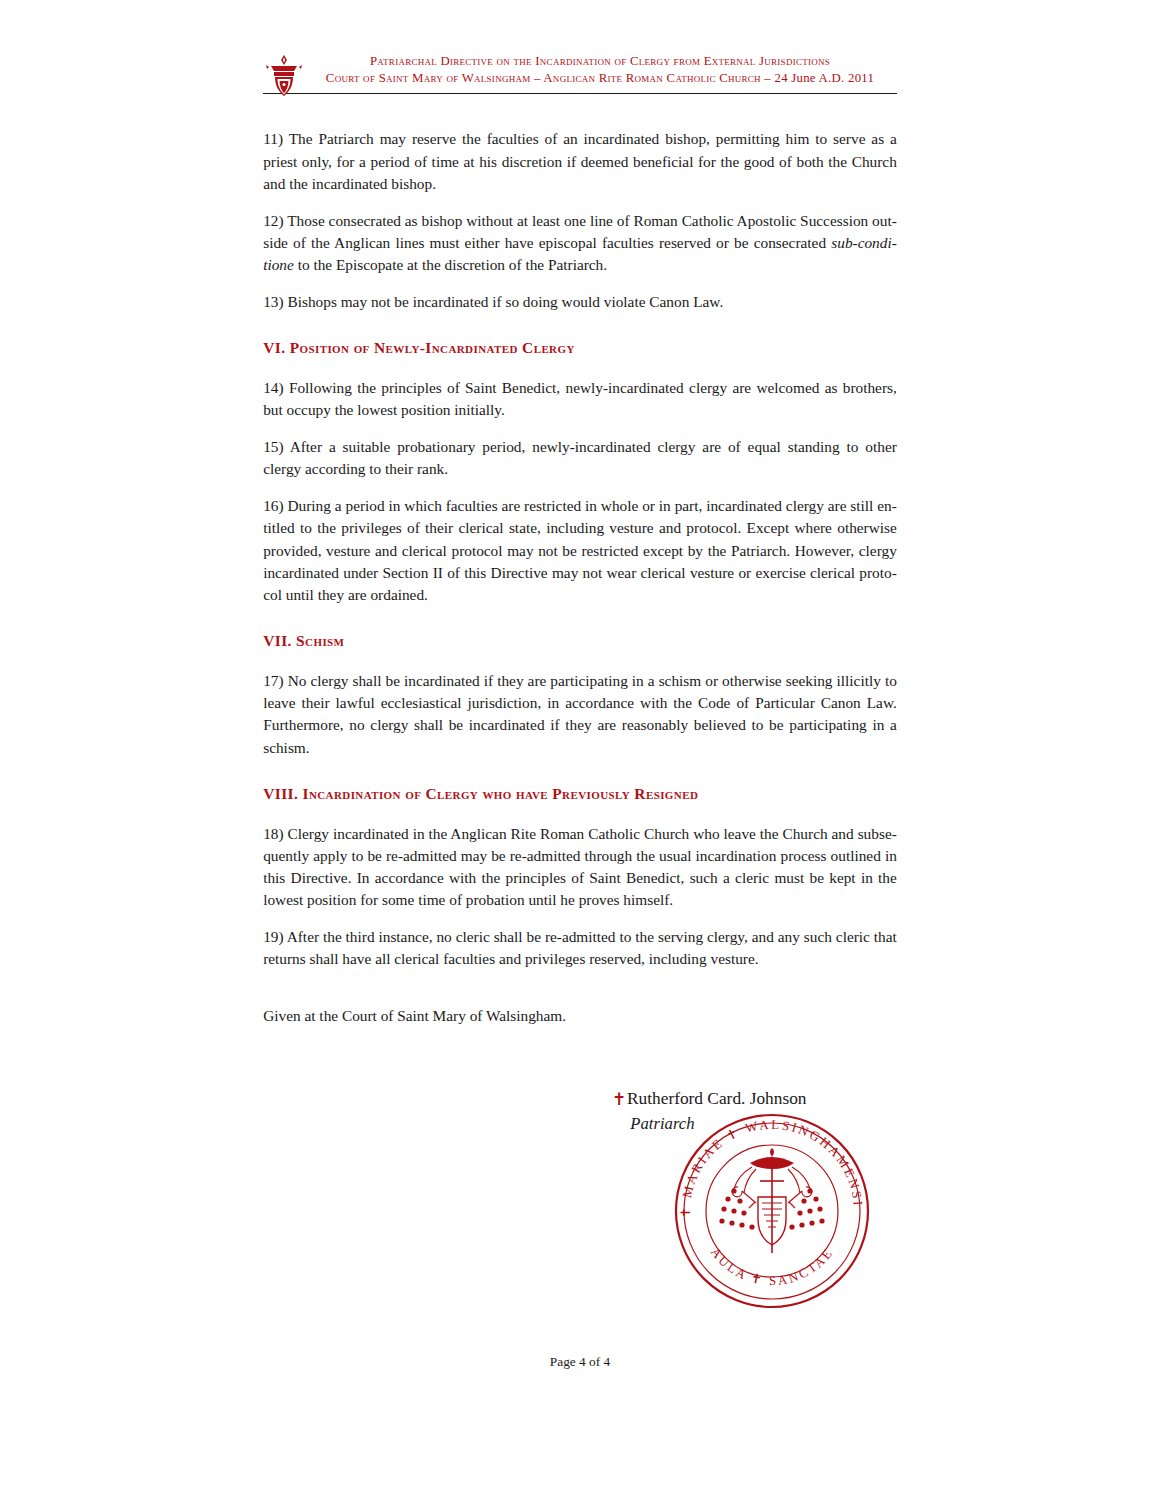Patriarchal Directive on the Incardination of Clergy from External Jurisdictions
Court of Saint Mary of Walsingham – Anglican Rite Roman Catholic Church – 24 June A.D. 2011
11) The Patriarch may reserve the faculties of an incardinated bishop, permitting him to serve as a priest only, for a period of time at his discretion if deemed beneficial for the good of both the Church and the incardinated bishop.
12) Those consecrated as bishop without at least one line of Roman Catholic Apostolic Succession outside of the Anglican lines must either have episcopal faculties reserved or be consecrated sub-conditione to the Episcopate at the discretion of the Patriarch.
13) Bishops may not be incardinated if so doing would violate Canon Law.
VI. Position of Newly-Incardinated Clergy
14) Following the principles of Saint Benedict, newly-incardinated clergy are welcomed as brothers, but occupy the lowest position initially.
15) After a suitable probationary period, newly-incardinated clergy are of equal standing to other clergy according to their rank.
16) During a period in which faculties are restricted in whole or in part, incardinated clergy are still entitled to the privileges of their clerical state, including vesture and protocol. Except where otherwise provided, vesture and clerical protocol may not be restricted except by the Patriarch. However, clergy incardinated under Section II of this Directive may not wear clerical vesture or exercise clerical protocol until they are ordained.
VII. Schism
17) No clergy shall be incardinated if they are participating in a schism or otherwise seeking illicitly to leave their lawful ecclesiastical jurisdiction, in accordance with the Code of Particular Canon Law. Furthermore, no clergy shall be incardinated if they are reasonably believed to be participating in a schism.
VIII. Incardination of Clergy who have Previously Resigned
18) Clergy incardinated in the Anglican Rite Roman Catholic Church who leave the Church and subsequently apply to be re-admitted may be re-admitted through the usual incardination process outlined in this Directive. In accordance with the principles of Saint Benedict, such a cleric must be kept in the lowest position for some time of probation until he proves himself.
19) After the third instance, no cleric shall be re-admitted to the serving clergy, and any such cleric that returns shall have all clerical faculties and privileges reserved, including vesture.
Given at the Court of Saint Mary of Walsingham.
✝Rutherford Card. Johnson
Patriarch
✝ MARIAE ✝ WALSINGHAMENSIS AULA ✝ SANCTAE
Page 4 of 4